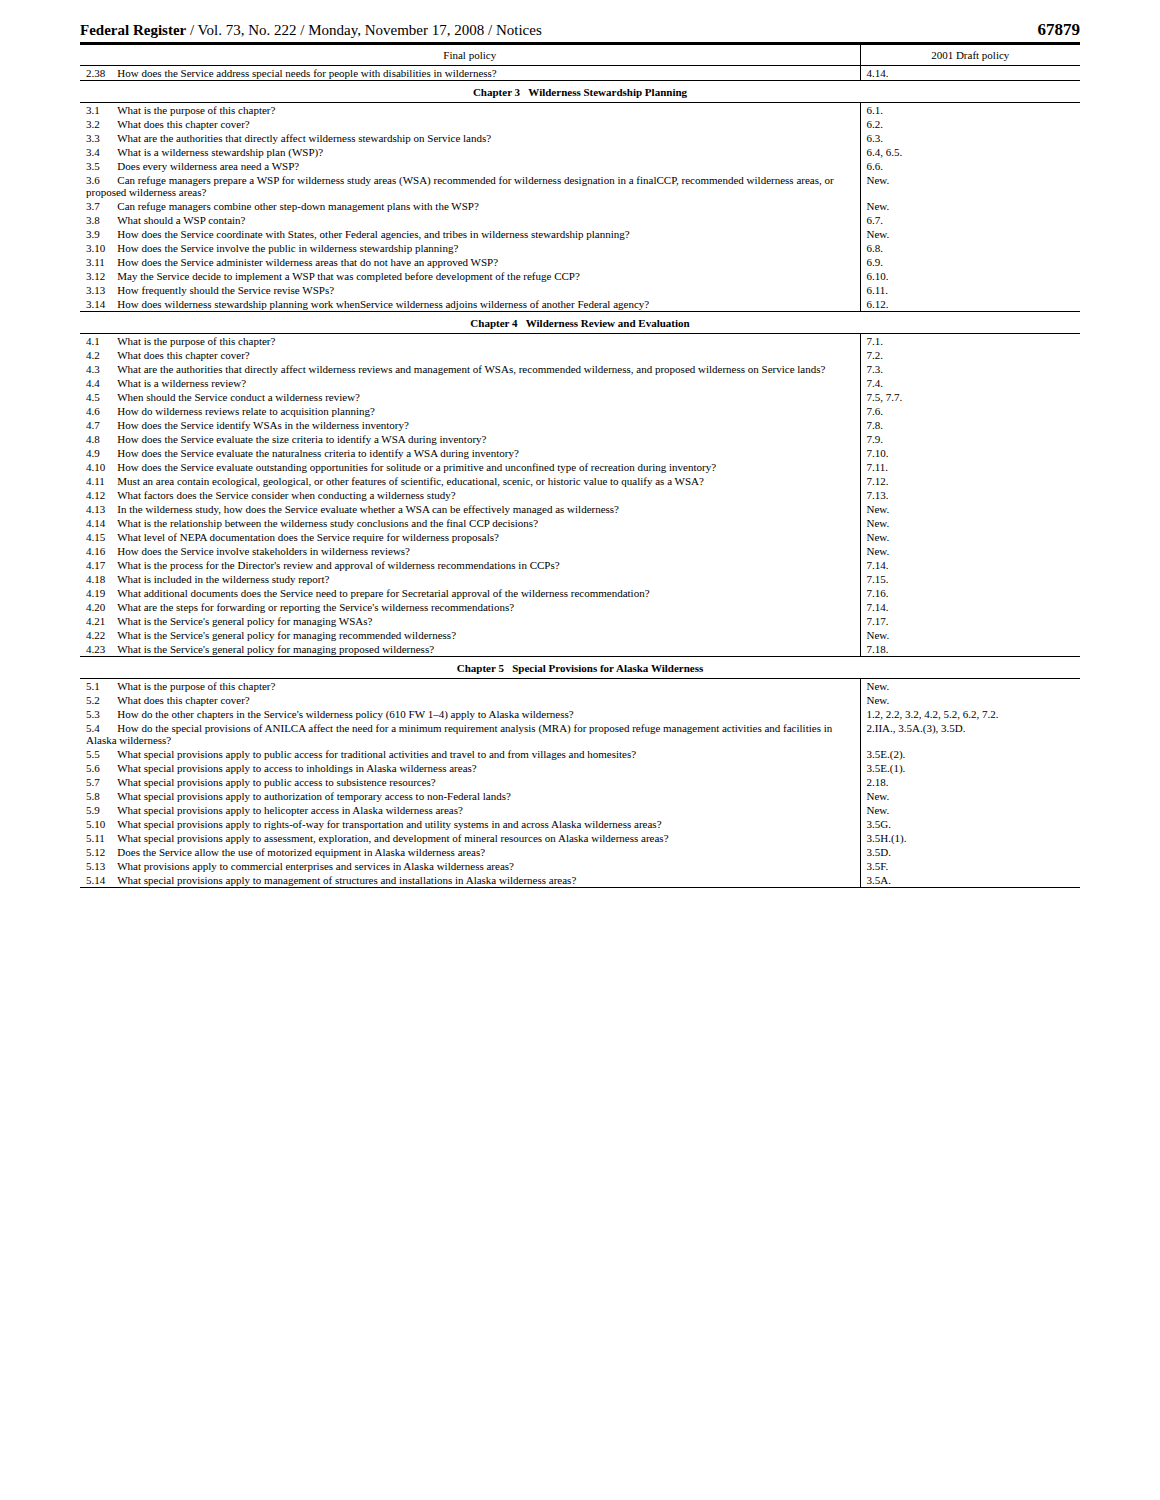Federal Register / Vol. 73, No. 222 / Monday, November 17, 2008 / Notices
67879
| Final policy | 2001 Draft policy |
| --- | --- |
| 2.38 How does the Service address special needs for people with disabilities in wilderness? | 4.14. |
| Chapter 3 Wilderness Stewardship Planning |
| 3.1 What is the purpose of this chapter? | 6.1. |
| 3.2 What does this chapter cover? | 6.2. |
| 3.3 What are the authorities that directly affect wilderness stewardship on Service lands? | 6.3. |
| 3.4 What is a wilderness stewardship plan (WSP)? | 6.4, 6.5. |
| 3.5 Does every wilderness area need a WSP? | 6.6. |
| 3.6 Can refuge managers prepare a WSP for wilderness study areas (WSA) recommended for wilderness designation in a finalCCP, recommended wilderness areas, or proposed wilderness areas? | New. |
| 3.7 Can refuge managers combine other step-down management plans with the WSP? | New. |
| 3.8 What should a WSP contain? | 6.7. |
| 3.9 How does the Service coordinate with States, other Federal agencies, and tribes in wilderness stewardship planning? | New. |
| 3.10 How does the Service involve the public in wilderness stewardship planning? | 6.8. |
| 3.11 How does the Service administer wilderness areas that do not have an approved WSP? | 6.9. |
| 3.12 May the Service decide to implement a WSP that was completed before development of the refuge CCP? | 6.10. |
| 3.13 How frequently should the Service revise WSPs? | 6.11. |
| 3.14 How does wilderness stewardship planning work whenService wilderness adjoins wilderness of another Federal agency? | 6.12. |
| Chapter 4 Wilderness Review and Evaluation |
| 4.1 What is the purpose of this chapter? | 7.1. |
| 4.2 What does this chapter cover? | 7.2. |
| 4.3 What are the authorities that directly affect wilderness reviews and management of WSAs, recommended wilderness, and proposed wilderness on Service lands? | 7.3. |
| 4.4 What is a wilderness review? | 7.4. |
| 4.5 When should the Service conduct a wilderness review? | 7.5, 7.7. |
| 4.6 How do wilderness reviews relate to acquisition planning? | 7.6. |
| 4.7 How does the Service identify WSAs in the wilderness inventory? | 7.8. |
| 4.8 How does the Service evaluate the size criteria to identify a WSA during inventory? | 7.9. |
| 4.9 How does the Service evaluate the naturalness criteria to identify a WSA during inventory? | 7.10. |
| 4.10 How does the Service evaluate outstanding opportunities for solitude or a primitive and unconfined type of recreation during inventory? | 7.11. |
| 4.11 Must an area contain ecological, geological, or other features of scientific, educational, scenic, or historic value to qualify as a WSA? | 7.12. |
| 4.12 What factors does the Service consider when conducting a wilderness study? | 7.13. |
| 4.13 In the wilderness study, how does the Service evaluate whether a WSA can be effectively managed as wilderness? | New. |
| 4.14 What is the relationship between the wilderness study conclusions and the final CCP decisions? | New. |
| 4.15 What level of NEPA documentation does the Service require for wilderness proposals? | New. |
| 4.16 How does the Service involve stakeholders in wilderness reviews? | New. |
| 4.17 What is the process for the Director's review and approval of wilderness recommendations in CCPs? | 7.14. |
| 4.18 What is included in the wilderness study report? | 7.15. |
| 4.19 What additional documents does the Service need to prepare for Secretarial approval of the wilderness recommendation? | 7.16. |
| 4.20 What are the steps for forwarding or reporting the Service's wilderness recommendations? | 7.14. |
| 4.21 What is the Service's general policy for managing WSAs? | 7.17. |
| 4.22 What is the Service's general policy for managing recommended wilderness? | New. |
| 4.23 What is the Service's general policy for managing proposed wilderness? | 7.18. |
| Chapter 5 Special Provisions for Alaska Wilderness |
| 5.1 What is the purpose of this chapter? | New. |
| 5.2 What does this chapter cover? | New. |
| 5.3 How do the other chapters in the Service's wilderness policy (610 FW 1–4) apply to Alaska wilderness? | 1.2, 2.2, 3.2, 4.2, 5.2, 6.2, 7.2. |
| 5.4 How do the special provisions of ANILCA affect the need for a minimum requirement analysis (MRA) for proposed refuge management activities and facilities in Alaska wilderness? | 2.IIA., 3.5A.(3), 3.5D. |
| 5.5 What special provisions apply to public access for traditional activities and travel to and from villages and homesites? | 3.5E.(2). |
| 5.6 What special provisions apply to access to inholdings in Alaska wilderness areas? | 3.5E.(1). |
| 5.7 What special provisions apply to public access to subsistence resources? | 2.18. |
| 5.8 What special provisions apply to authorization of temporary access to non-Federal lands? | New. |
| 5.9 What special provisions apply to helicopter access in Alaska wilderness areas? | New. |
| 5.10 What special provisions apply to rights-of-way for transportation and utility systems in and across Alaska wilderness areas? | 3.5G. |
| 5.11 What special provisions apply to assessment, exploration, and development of mineral resources on Alaska wilderness areas? | 3.5H.(1). |
| 5.12 Does the Service allow the use of motorized equipment in Alaska wilderness areas? | 3.5D. |
| 5.13 What provisions apply to commercial enterprises and services in Alaska wilderness areas? | 3.5F. |
| 5.14 What special provisions apply to management of structures and installations in Alaska wilderness areas? | 3.5A. |